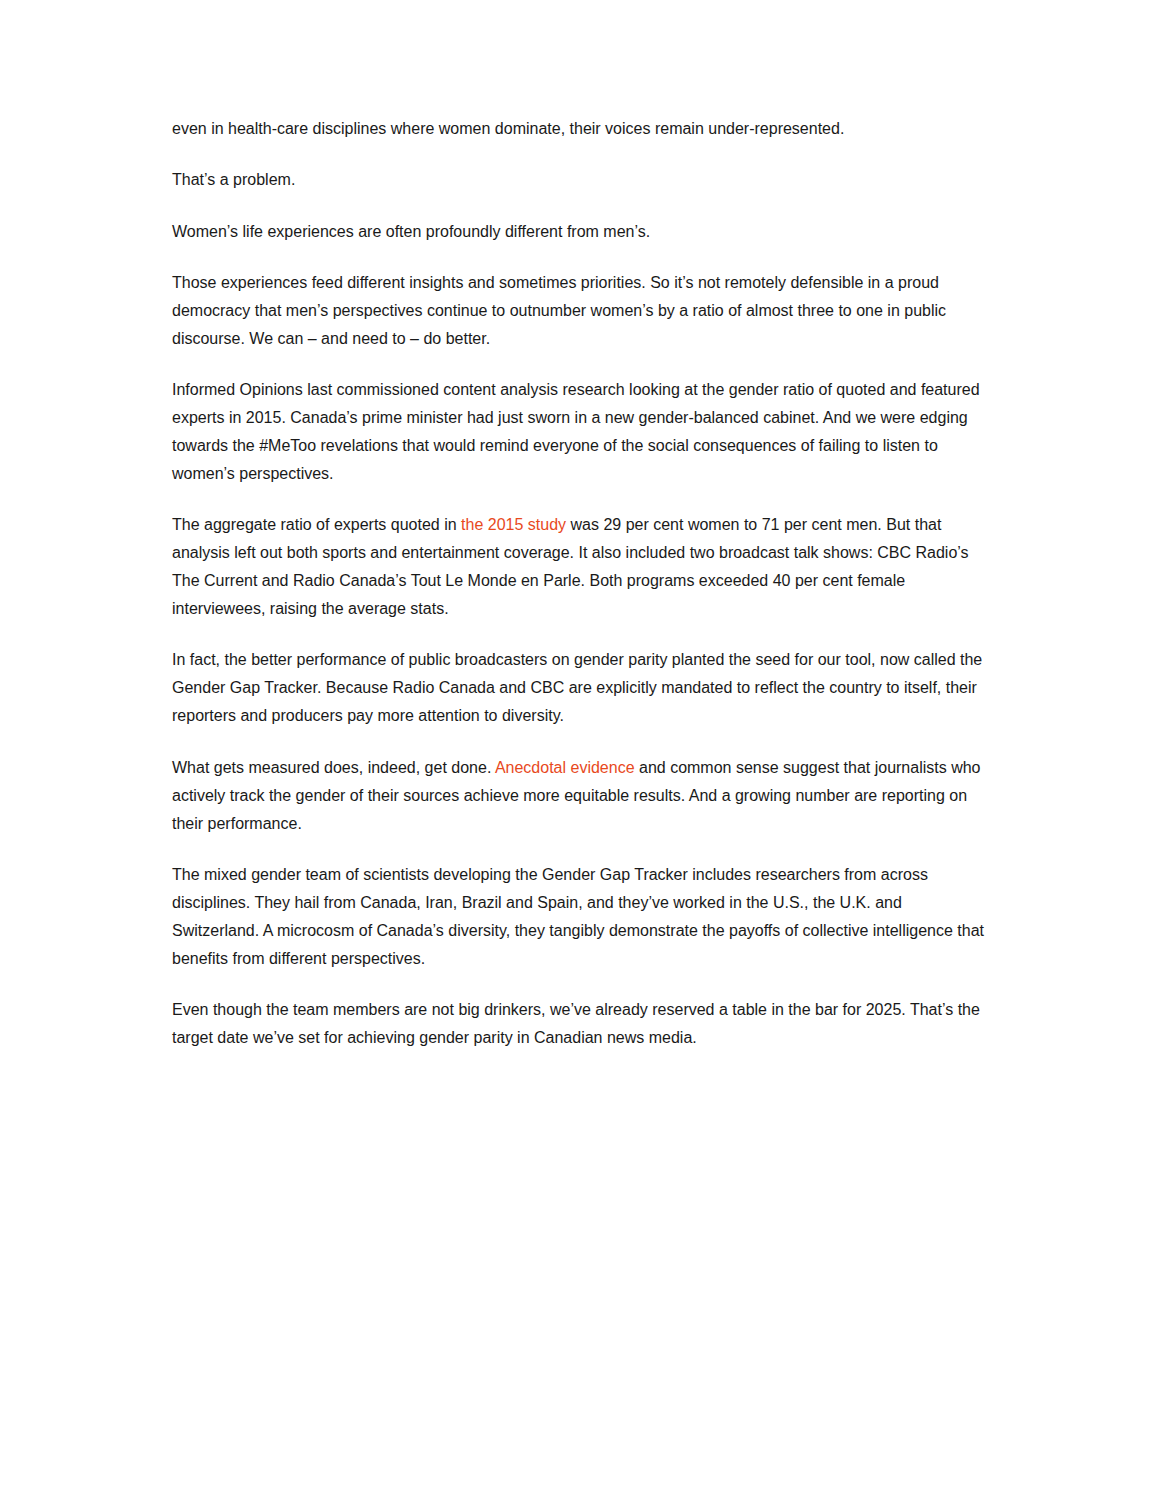even in health-care disciplines where women dominate, their voices remain under-represented.
That’s a problem.
Women’s life experiences are often profoundly different from men’s.
Those experiences feed different insights and sometimes priorities. So it’s not remotely defensible in a proud democracy that men’s perspectives continue to outnumber women’s by a ratio of almost three to one in public discourse. We can – and need to – do better.
Informed Opinions last commissioned content analysis research looking at the gender ratio of quoted and featured experts in 2015. Canada’s prime minister had just sworn in a new gender-balanced cabinet. And we were edging towards the #MeToo revelations that would remind everyone of the social consequences of failing to listen to women’s perspectives.
The aggregate ratio of experts quoted in the 2015 study was 29 per cent women to 71 per cent men. But that analysis left out both sports and entertainment coverage. It also included two broadcast talk shows: CBC Radio’s The Current and Radio Canada’s Tout Le Monde en Parle. Both programs exceeded 40 per cent female interviewees, raising the average stats.
In fact, the better performance of public broadcasters on gender parity planted the seed for our tool, now called the Gender Gap Tracker. Because Radio Canada and CBC are explicitly mandated to reflect the country to itself, their reporters and producers pay more attention to diversity.
What gets measured does, indeed, get done. Anecdotal evidence and common sense suggest that journalists who actively track the gender of their sources achieve more equitable results. And a growing number are reporting on their performance.
The mixed gender team of scientists developing the Gender Gap Tracker includes researchers from across disciplines. They hail from Canada, Iran, Brazil and Spain, and they’ve worked in the U.S., the U.K. and Switzerland. A microcosm of Canada’s diversity, they tangibly demonstrate the payoffs of collective intelligence that benefits from different perspectives.
Even though the team members are not big drinkers, we’ve already reserved a table in the bar for 2025. That’s the target date we’ve set for achieving gender parity in Canadian news media.